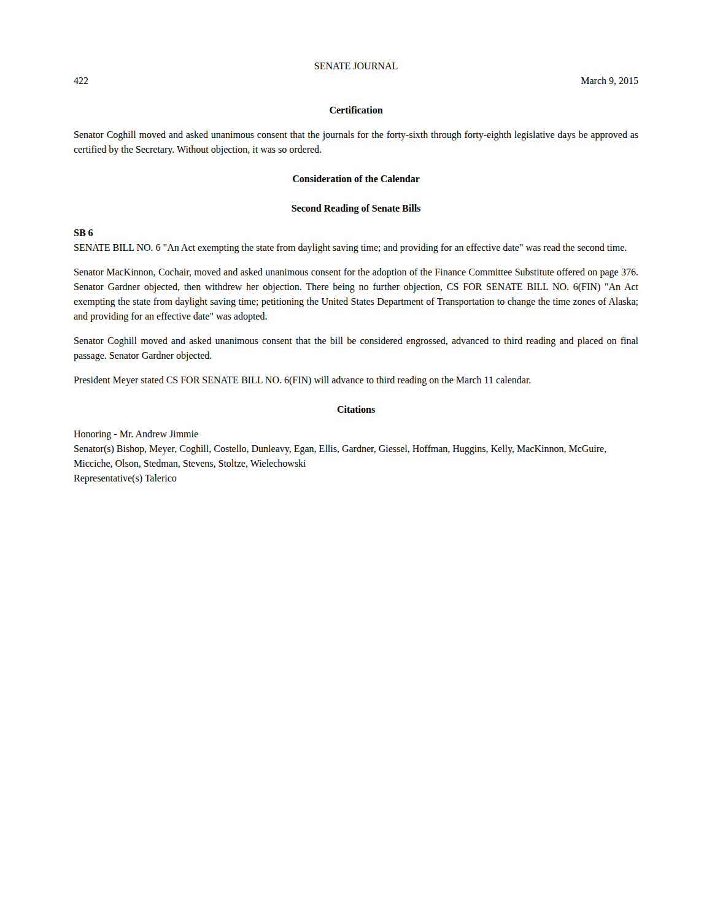SENATE JOURNAL
422 March 9, 2015
Certification
Senator Coghill moved and asked unanimous consent that the journals for the forty-sixth through forty-eighth legislative days be approved as certified by the Secretary. Without objection, it was so ordered.
Consideration of the Calendar
Second Reading of Senate Bills
SB 6
SENATE BILL NO. 6 "An Act exempting the state from daylight saving time; and providing for an effective date" was read the second time.
Senator MacKinnon, Cochair, moved and asked unanimous consent for the adoption of the Finance Committee Substitute offered on page 376. Senator Gardner objected, then withdrew her objection. There being no further objection, CS FOR SENATE BILL NO. 6(FIN) "An Act exempting the state from daylight saving time; petitioning the United States Department of Transportation to change the time zones of Alaska; and providing for an effective date" was adopted.
Senator Coghill moved and asked unanimous consent that the bill be considered engrossed, advanced to third reading and placed on final passage. Senator Gardner objected.
President Meyer stated CS FOR SENATE BILL NO. 6(FIN) will advance to third reading on the March 11 calendar.
Citations
Honoring - Mr. Andrew Jimmie
Senator(s) Bishop, Meyer, Coghill, Costello, Dunleavy, Egan, Ellis, Gardner, Giessel, Hoffman, Huggins, Kelly, MacKinnon, McGuire, Micciche, Olson, Stedman, Stevens, Stoltze, Wielechowski
Representative(s) Talerico